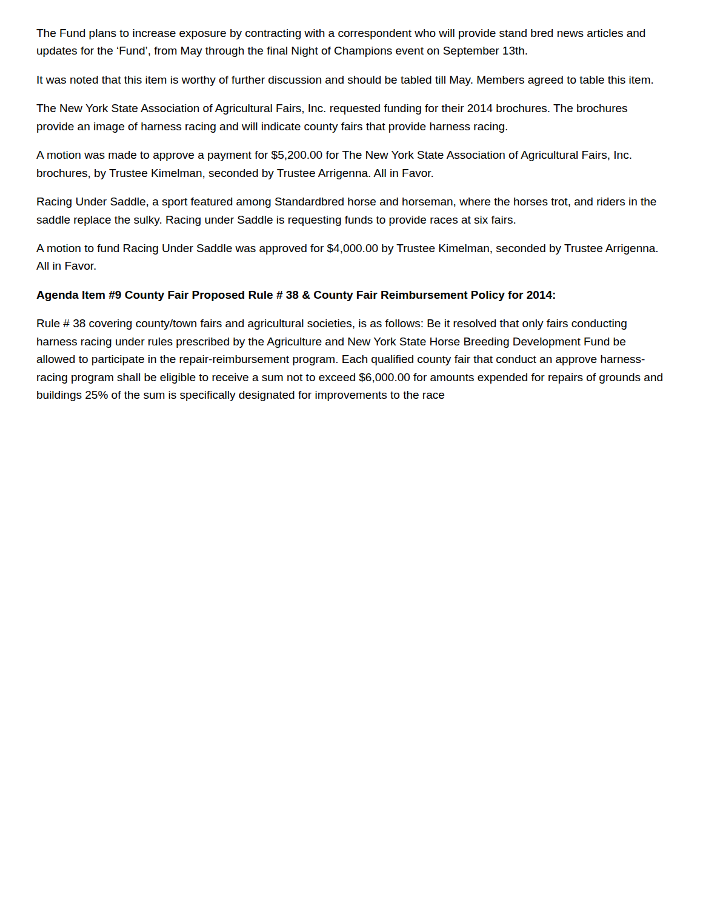The Fund plans to increase exposure by contracting with a correspondent who will provide stand bred news articles and updates for the ‘Fund’, from May through the final Night of Champions event on September 13th.
It was noted that this item is worthy of further discussion and should be tabled till May. Members agreed to table this item.
The New York State Association of Agricultural Fairs, Inc. requested funding for their 2014 brochures. The brochures provide an image of harness racing and will indicate county fairs that provide harness racing.
A motion was made to approve a payment for $5,200.00 for The New York State Association of Agricultural Fairs, Inc. brochures, by Trustee Kimelman, seconded by Trustee Arrigenna. All in Favor.
Racing Under Saddle, a sport featured among Standardbred horse and horseman, where the horses trot, and riders in the saddle replace the sulky. Racing under Saddle is requesting funds to provide races at six fairs.
A motion to fund Racing Under Saddle was approved for $4,000.00 by Trustee Kimelman, seconded by Trustee Arrigenna. All in Favor.
Agenda Item #9 County Fair Proposed Rule # 38 & County Fair Reimbursement Policy for 2014:
Rule # 38 covering county/town fairs and agricultural societies, is as follows: Be it resolved that only fairs conducting harness racing under rules prescribed by the Agriculture and New York State Horse Breeding Development Fund be allowed to participate in the repair-reimbursement program. Each qualified county fair that conduct an approve harness-racing program shall be eligible to receive a sum not to exceed $6,000.00 for amounts expended for repairs of grounds and buildings 25% of the sum is specifically designated for improvements to the race